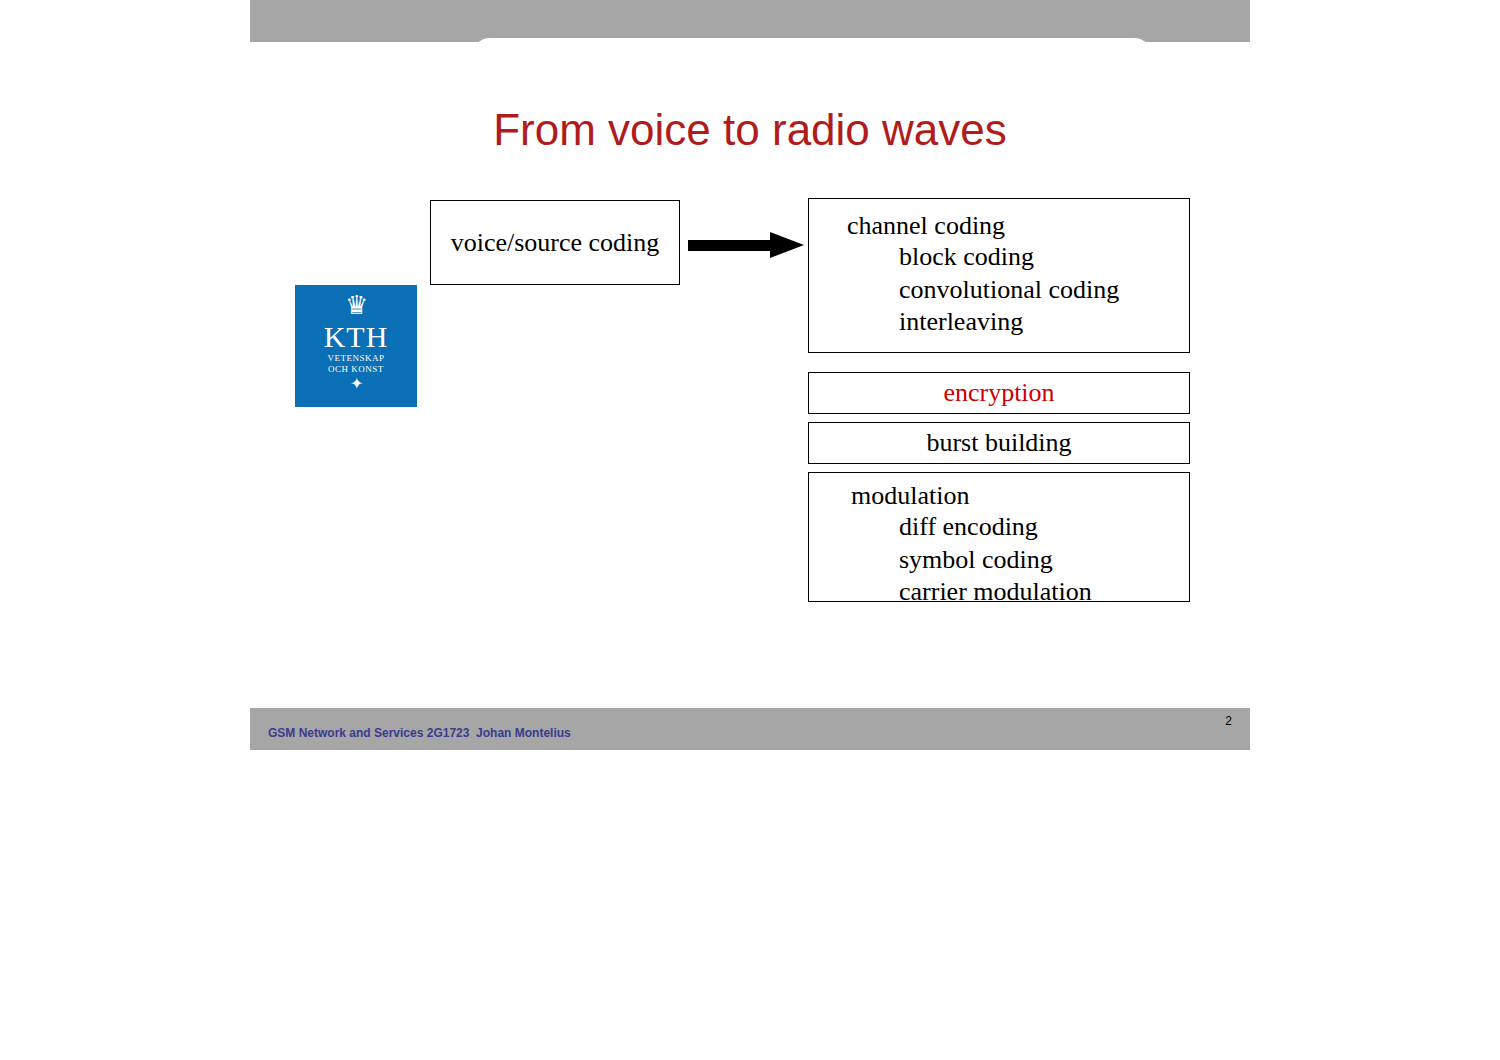From voice to radio waves
♛
KTH
VETENSKAP
OCH KONST
✦
voice/source coding
channel coding
block coding
convolutional coding
interleaving
encryption
burst building
modulation
diff encoding
symbol coding
carrier modulation
GSM Network and Services 2G1723 Johan Montelius
2